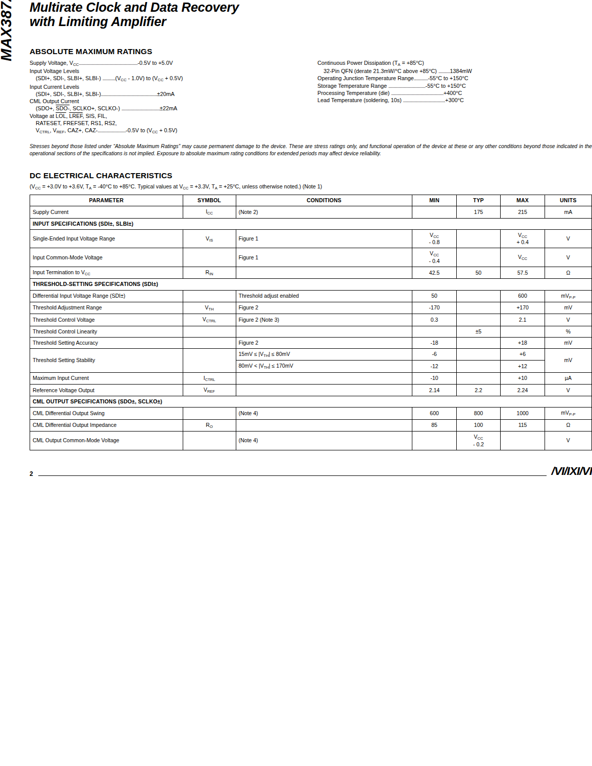MAX3872
Multirate Clock and Data Recovery
with Limiting Amplifier
ABSOLUTE MAXIMUM RATINGS
Supply Voltage, VCC..............................................-0.5V to +5.0V
Input Voltage Levels
(SDI+, SDI-, SLBI+, SLBI-) ..........(VCC - 1.0V) to (VCC + 0.5V)
Input Current Levels
(SDI+, SDI-, SLBI+, SLBI-)............................................±20mA
CML Output Current
(SDO+, SDO-, SCLKO+, SCLKO-) ..............................±22mA
Voltage at LOL, LREF, SIS, FIL,
RATESET, FREFSET, RS1, RS2,
VCTRL, VREF, CAZ+, CAZ-......................-0.5V to (VCC + 0.5V)
Continuous Power Dissipation (TA = +85°C)
32-Pin QFN (derate 21.3mW/°C above +85°C) ......... 1384mW
Operating Junction Temperature Range...........-55°C to +150°C
Storage Temperature Range .............................-55°C to +150°C
Processing Temperature (die) .........................................+400°C
Lead Temperature (soldering, 10s) .................................+300°C
Stresses beyond those listed under “Absolute Maximum Ratings” may cause permanent damage to the device. These are stress ratings only, and functional operation of the device at these or any other conditions beyond those indicated in the operational sections of the specifications is not implied. Exposure to absolute maximum rating conditions for extended periods may affect device reliability.
DC ELECTRICAL CHARACTERISTICS
(VCC = +3.0V to +3.6V, TA = -40°C to +85°C. Typical values at VCC = +3.3V, TA = +25°C, unless otherwise noted.) (Note 1)
| PARAMETER | SYMBOL | CONDITIONS | MIN | TYP | MAX | UNITS |
| --- | --- | --- | --- | --- | --- | --- |
| Supply Current | I CC | (Note 2) | | 175 | 215 | mA |
| INPUT SPECIFICATIONS (SDI±, SLBI±) |
| Single-Ended Input Voltage Range | V IS | Figure 1 | V CC - 0.8 | | V CC + 0.4 | V |
| Input Common-Mode Voltage | | Figure 1 | V CC - 0.4 | | V CC | V |
| Input Termination to V CC | R IN | | 42.5 | 50 | 57.5 | Ω |
| THRESHOLD-SETTING SPECIFICATIONS (SDI±) |
| Differential Input Voltage Range (SDI±) | | Threshold adjust enabled | 50 | | 600 | mV P-P |
| Threshold Adjustment Range | V TH | Figure 2 | -170 | | +170 | mV |
| Threshold Control Voltage | V CTRL | Figure 2 (Note 3) | 0.3 | | 2.1 | V |
| Threshold Control Linearity | | | | ±5 | | % |
| Threshold Setting Accuracy | | Figure 2 | -18 | | +18 | mV |
| Threshold Setting Stability | | 15mV ≤ /V TH / ≤ 80mV | -6 | | +6 | mV |
| 80mV < /V TH / ≤ 170mV | -12 | | +12 |
| Maximum Input Current | I CTRL | | -10 | | +10 | µA |
| Reference Voltage Output | V REF | | 2.14 | 2.2 | 2.24 | V |
| CML OUTPUT SPECIFICATIONS (SDO±, SCLKO±) |
| CML Differential Output Swing | | (Note 4) | 600 | 800 | 1000 | mV P-P |
| CML Differential Output Impedance | R O | | 85 | 100 | 115 | Ω |
| CML Output Common-Mode Voltage | | (Note 4) | | V CC - 0.2 | | V |
2 /VI/IXI/VI